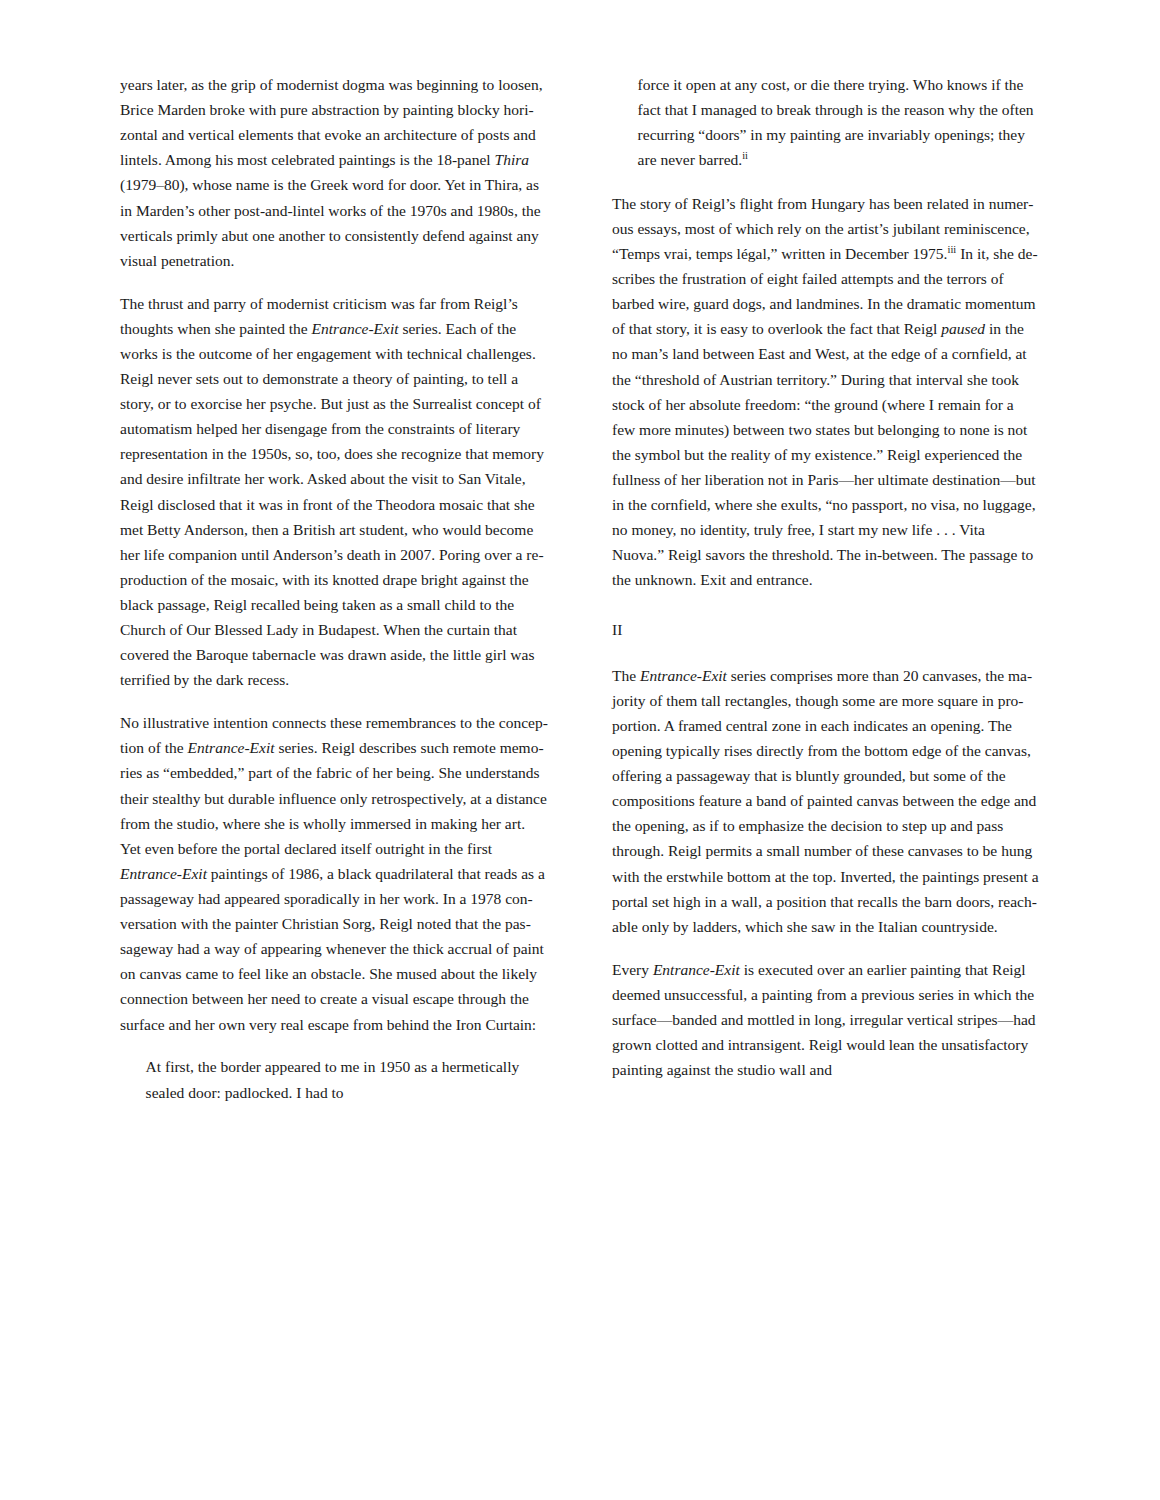years later, as the grip of modernist dogma was beginning to loosen, Brice Marden broke with pure abstraction by painting blocky horizontal and vertical elements that evoke an architecture of posts and lintels. Among his most celebrated paintings is the 18-panel Thira (1979–80), whose name is the Greek word for door. Yet in Thira, as in Marden’s other post-and-lintel works of the 1970s and 1980s, the verticals primly abut one another to consistently defend against any visual penetration.
The thrust and parry of modernist criticism was far from Reigl’s thoughts when she painted the Entrance-Exit series. Each of the works is the outcome of her engagement with technical challenges. Reigl never sets out to demonstrate a theory of painting, to tell a story, or to exorcise her psyche. But just as the Surrealist concept of automatism helped her disengage from the constraints of literary representation in the 1950s, so, too, does she recognize that memory and desire infiltrate her work. Asked about the visit to San Vitale, Reigl disclosed that it was in front of the Theodora mosaic that she met Betty Anderson, then a British art student, who would become her life companion until Anderson’s death in 2007. Poring over a reproduction of the mosaic, with its knotted drape bright against the black passage, Reigl recalled being taken as a small child to the Church of Our Blessed Lady in Budapest. When the curtain that covered the Baroque tabernacle was drawn aside, the little girl was terrified by the dark recess.
No illustrative intention connects these remembrances to the conception of the Entrance-Exit series. Reigl describes such remote memories as “embedded,” part of the fabric of her being. She understands their stealthy but durable influence only retrospectively, at a distance from the studio, where she is wholly immersed in making her art. Yet even before the portal declared itself outright in the first Entrance-Exit paintings of 1986, a black quadrilateral that reads as a passageway had appeared sporadically in her work. In a 1978 conversation with the painter Christian Sorg, Reigl noted that the passageway had a way of appearing whenever the thick accrual of paint on canvas came to feel like an obstacle. She mused about the likely connection between her need to create a visual escape through the surface and her own very real escape from behind the Iron Curtain:
At first, the border appeared to me in 1950 as a hermetically sealed door: padlocked. I had to
force it open at any cost, or die there trying. Who knows if the fact that I managed to break through is the reason why the often recurring “doors” in my painting are invariably openings; they are never barred.ii
The story of Reigl’s flight from Hungary has been related in numerous essays, most of which rely on the artist’s jubilant reminiscence, “Temps vrai, temps légal,” written in December 1975.iii In it, she describes the frustration of eight failed attempts and the terrors of barbed wire, guard dogs, and landmines. In the dramatic momentum of that story, it is easy to overlook the fact that Reigl paused in the no man’s land between East and West, at the edge of a cornfield, at the “threshold of Austrian territory.” During that interval she took stock of her absolute freedom: “the ground (where I remain for a few more minutes) between two states but belonging to none is not the symbol but the reality of my existence.” Reigl experienced the fullness of her liberation not in Paris—her ultimate destination—but in the cornfield, where she exults, “no passport, no visa, no luggage, no money, no identity, truly free, I start my new life . . . Vita Nuova.” Reigl savors the threshold. The in-between. The passage to the unknown. Exit and entrance.
II
The Entrance-Exit series comprises more than 20 canvases, the majority of them tall rectangles, though some are more square in proportion. A framed central zone in each indicates an opening. The opening typically rises directly from the bottom edge of the canvas, offering a passageway that is bluntly grounded, but some of the compositions feature a band of painted canvas between the edge and the opening, as if to emphasize the decision to step up and pass through. Reigl permits a small number of these canvases to be hung with the erstwhile bottom at the top. Inverted, the paintings present a portal set high in a wall, a position that recalls the barn doors, reachable only by ladders, which she saw in the Italian countryside.
Every Entrance-Exit is executed over an earlier painting that Reigl deemed unsuccessful, a painting from a previous series in which the surface—banded and mottled in long, irregular vertical stripes—had grown clotted and intransigent. Reigl would lean the unsatisfactory painting against the studio wall and